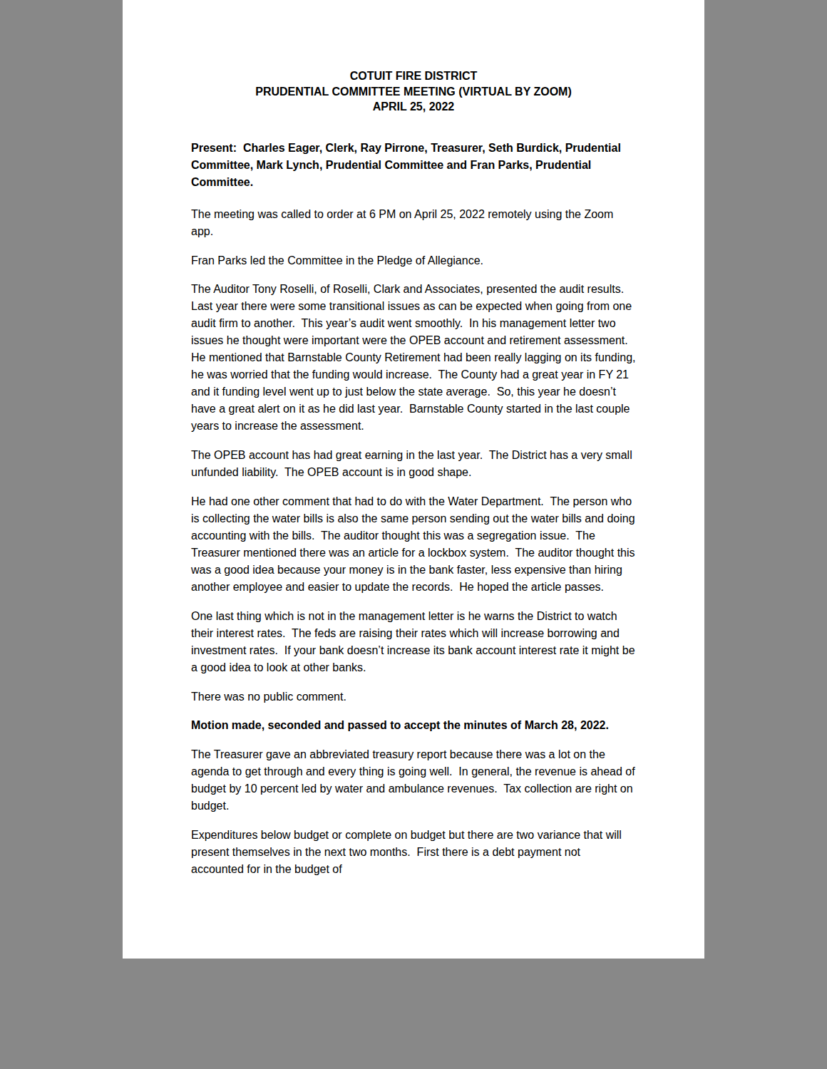COTUIT FIRE DISTRICT PRUDENTIAL COMMITTEE MEETING (VIRTUAL BY ZOOM) APRIL 25, 2022
Present: Charles Eager, Clerk, Ray Pirrone, Treasurer, Seth Burdick, Prudential Committee, Mark Lynch, Prudential Committee and Fran Parks, Prudential Committee.
The meeting was called to order at 6 PM on April 25, 2022 remotely using the Zoom app.
Fran Parks led the Committee in the Pledge of Allegiance.
The Auditor Tony Roselli, of Roselli, Clark and Associates, presented the audit results. Last year there were some transitional issues as can be expected when going from one audit firm to another. This year’s audit went smoothly. In his management letter two issues he thought were important were the OPEB account and retirement assessment. He mentioned that Barnstable County Retirement had been really lagging on its funding, he was worried that the funding would increase. The County had a great year in FY 21 and it funding level went up to just below the state average. So, this year he doesn’t have a great alert on it as he did last year. Barnstable County started in the last couple years to increase the assessment.
The OPEB account has had great earning in the last year. The District has a very small unfunded liability. The OPEB account is in good shape.
He had one other comment that had to do with the Water Department. The person who is collecting the water bills is also the same person sending out the water bills and doing accounting with the bills. The auditor thought this was a segregation issue. The Treasurer mentioned there was an article for a lockbox system. The auditor thought this was a good idea because your money is in the bank faster, less expensive than hiring another employee and easier to update the records. He hoped the article passes.
One last thing which is not in the management letter is he warns the District to watch their interest rates. The feds are raising their rates which will increase borrowing and investment rates. If your bank doesn’t increase its bank account interest rate it might be a good idea to look at other banks.
There was no public comment.
Motion made, seconded and passed to accept the minutes of March 28, 2022.
The Treasurer gave an abbreviated treasury report because there was a lot on the agenda to get through and every thing is going well. In general, the revenue is ahead of budget by 10 percent led by water and ambulance revenues. Tax collection are right on budget.
Expenditures below budget or complete on budget but there are two variance that will present themselves in the next two months. First there is a debt payment not accounted for in the budget of